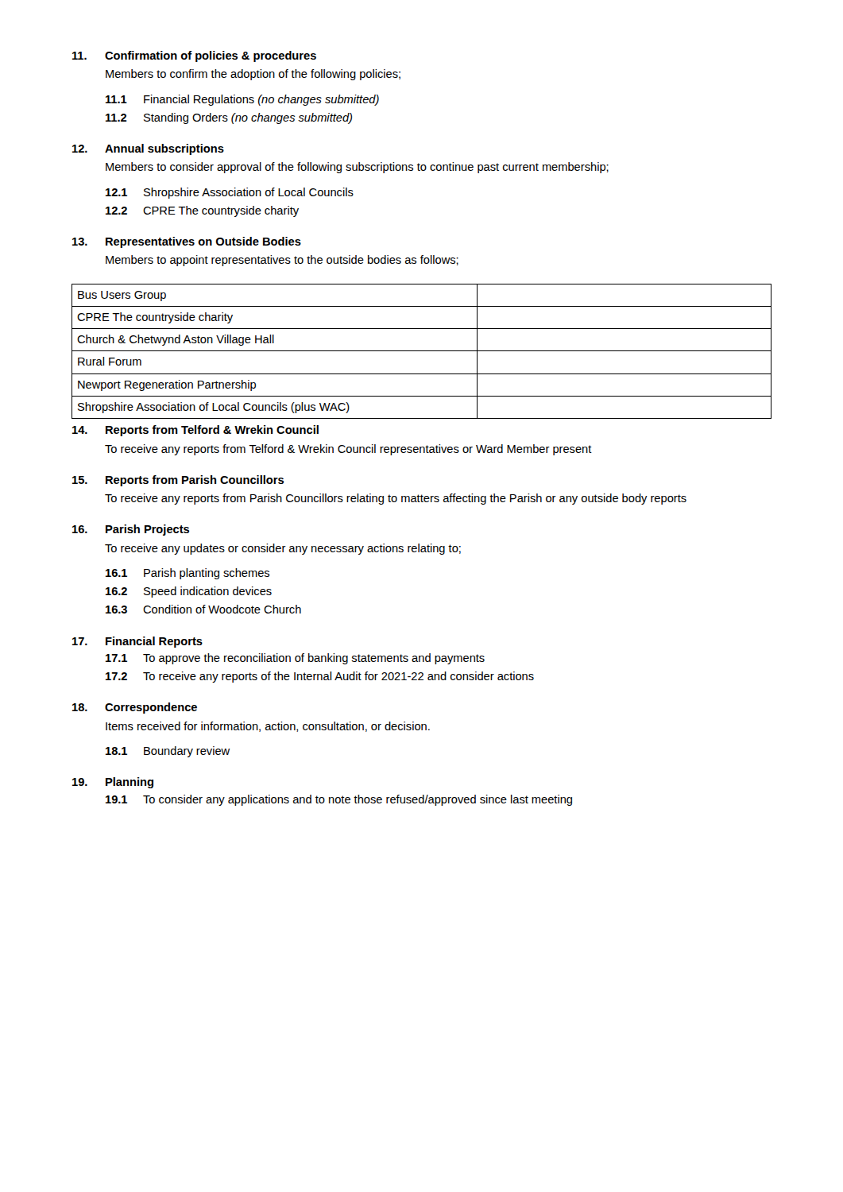11. Confirmation of policies & procedures
Members to confirm the adoption of the following policies;
11.1 Financial Regulations (no changes submitted)
11.2 Standing Orders (no changes submitted)
12. Annual subscriptions
Members to consider approval of the following subscriptions to continue past current membership;
12.1 Shropshire Association of Local Councils
12.2 CPRE The countryside charity
13. Representatives on Outside Bodies
Members to appoint representatives to the outside bodies as follows;
| Bus Users Group | |
| CPRE The countryside charity | |
| Church & Chetwynd Aston Village Hall | |
| Rural Forum | |
| Newport Regeneration Partnership | |
| Shropshire Association of Local Councils (plus WAC) | |
14. Reports from Telford & Wrekin Council
To receive any reports from Telford & Wrekin Council representatives or Ward Member present
15. Reports from Parish Councillors
To receive any reports from Parish Councillors relating to matters affecting the Parish or any outside body reports
16. Parish Projects
To receive any updates or consider any necessary actions relating to;
16.1 Parish planting schemes
16.2 Speed indication devices
16.3 Condition of Woodcote Church
17. Financial Reports
17.1 To approve the reconciliation of banking statements and payments
17.2 To receive any reports of the Internal Audit for 2021-22 and consider actions
18. Correspondence
Items received for information, action, consultation, or decision.
18.1 Boundary review
19. Planning
19.1 To consider any applications and to note those refused/approved since last meeting